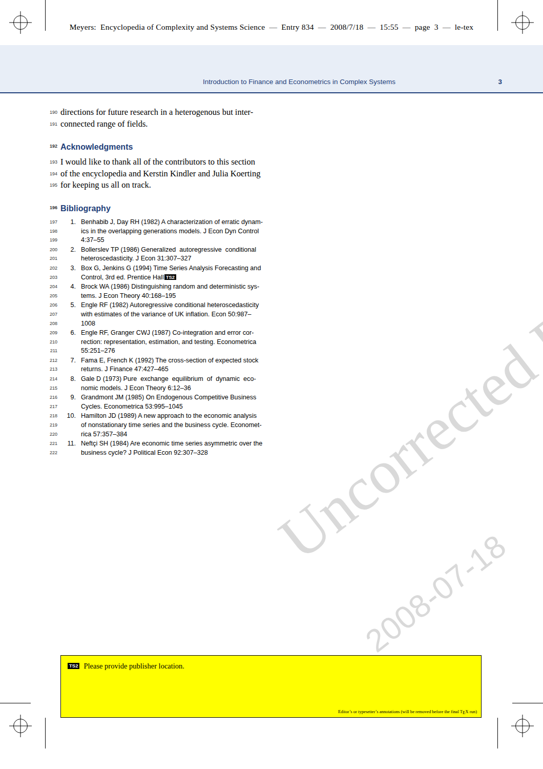Meyers: Encyclopedia of Complexity and Systems Science — Entry 834 — 2008/7/18 — 15:55 — page 3 — le-tex
Introduction to Finance and Econometrics in Complex Systems 3
Uncorrected Proof
2008-07-18
190directions for future research in a heterogenous but inter-
191connected range of fields.
192 Acknowledgments
193 I would like to thank all of the contributors to this section
194of the encyclopedia and Kerstin Kindler and Julia Koerting
195for keeping us all on track.
196 Bibliography
1971. Benhabib J, Day RH (1982) A characterization of erratic dynam-
198 ics in the overlapping generations models. J Econ Dyn Control
1994:37–55
2002. Bollerslev TP (1986) Generalized autoregressive conditional
201 heteroscedasticity. J Econ 31:307–327
2023. Box G, Jenkins G (1994) Time Series Analysis Forecasting and
203 Control, 3rd ed. Prentice HallTS2
2044. Brock WA (1986) Distinguishing random and deterministic sys-
205 tems. J Econ Theory 40:168–195
2065. Engle RF (1982) Autoregressive conditional heteroscedasticity
207 with estimates of the variance of UK inflation. Econ 50:987–
2081008
2096. Engle RF, Granger CWJ (1987) Co-integration and error cor-
210 rection: representation, estimation, and testing. Econometrica
21155:251–276
2127. Fama E, French K (1992) The cross-section of expected stock
213 returns. J Finance 47:427–465
2148. Gale D (1973) Pure exchange equilibrium of dynamic eco-
215 nomic models. J Econ Theory 6:12–36
2169. Grandmont JM (1985) On Endogenous Competitive Business
217 Cycles. Econometrica 53:995–1045
21810. Hamilton JD (1989) A new approach to the economic analysis
219 of nonstationary time series and the business cycle. Economet-
220 rica 57:357–384
22111. Neftçi SH (1984) Are economic time series asymmetric over the
222 business cycle? J Political Econ 92:307–328
TS2 Please provide publisher location.
Editor’s or typesetter’s annotations (will be removed before the final TEX run)